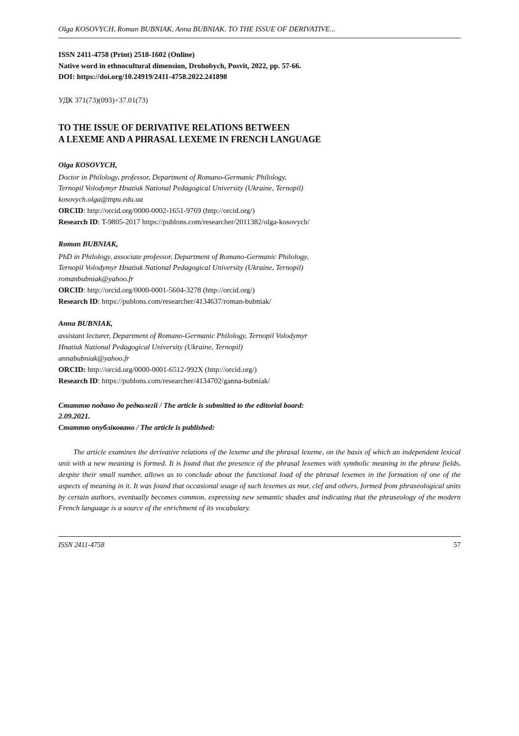Olga KOSOVYCH, Roman BUBNIAK, Anna BUBNIAK. TO THE ISSUE OF DERIVATIVE...
ISSN 2411-4758 (Print) 2518-1602 (Online)
Native word in ethnocultural dimension, Drohobych, Posvit, 2022, pp. 57-66.
DOI: https://doi.org/10.24919/2411-4758.2022.241898
УДК 371(73)(093)+37.01(73)
To the issue of derivative relations between
a lexeme and a phrasal lexeme in French language
Olga KOSOVYCH, Doctor in Philology, professor, Department of Romano-Germanic Philology,
Ternopil Volodymyr Hnatiuk National Pedagogical University (Ukraine, Ternopil)
kosovych.olga@tnpu.edu.ua ORCID: http://orcid.org/0000-0002-1651-9769 (http://orcid.org/) Research ID: T-9805-2017 https://publons.com/researcher/2011382/olga-kosovych/
Roman BUBNIAK, PhD in Philology, associate professor, Department of Romano-Germanic Philology,
Ternopil Volodymyr Hnatiuk National Pedagogical University (Ukraine, Ternopil)
romanbubniak@yahoo.fr ORCID: http://orcid.org/0000-0001-5604-3278 (http://orcid.org/) Research ID: https://publons.com/researcher/4134637/roman-bubniak/
Anna BUBNIAK, assistant lecturer, Department of Romano-Germanic Philology, Ternopil Volodymyr
Hnatiuk National Pedagogical University (Ukraine, Ternopil)
annabubniak@yahoo.fr ORCID: http://orcid.org/0000-0001-6512-992X (http://orcid.org/) Research ID: https://publons.com/researcher/4134702/ganna-bubniak/
Статтю подано до редколегії / The article is submitted to the editorial board:
2.09.2021.
Статтю опубліковано / The article is published:
The article examines the derivative relations of the lexeme and the phrasal lexeme, on the basis of which an independent lexical unit with a new meaning is formed. It is found that the presence of the phrasal lexemes with symbolic meaning in the phrase fields, despite their small number, allows us to conclude about the functional load of the phrasal lexemes in the formation of one of the aspects of meaning in it. It was found that occasional usage of such lexemes as mur, clef and others, formed from phraseological units by certain authors, eventually becomes common, expressing new semantic shades and indicating that the phraseology of the modern French language is a source of the enrichment of its vocabulary.
ISSN 2411-4758 57